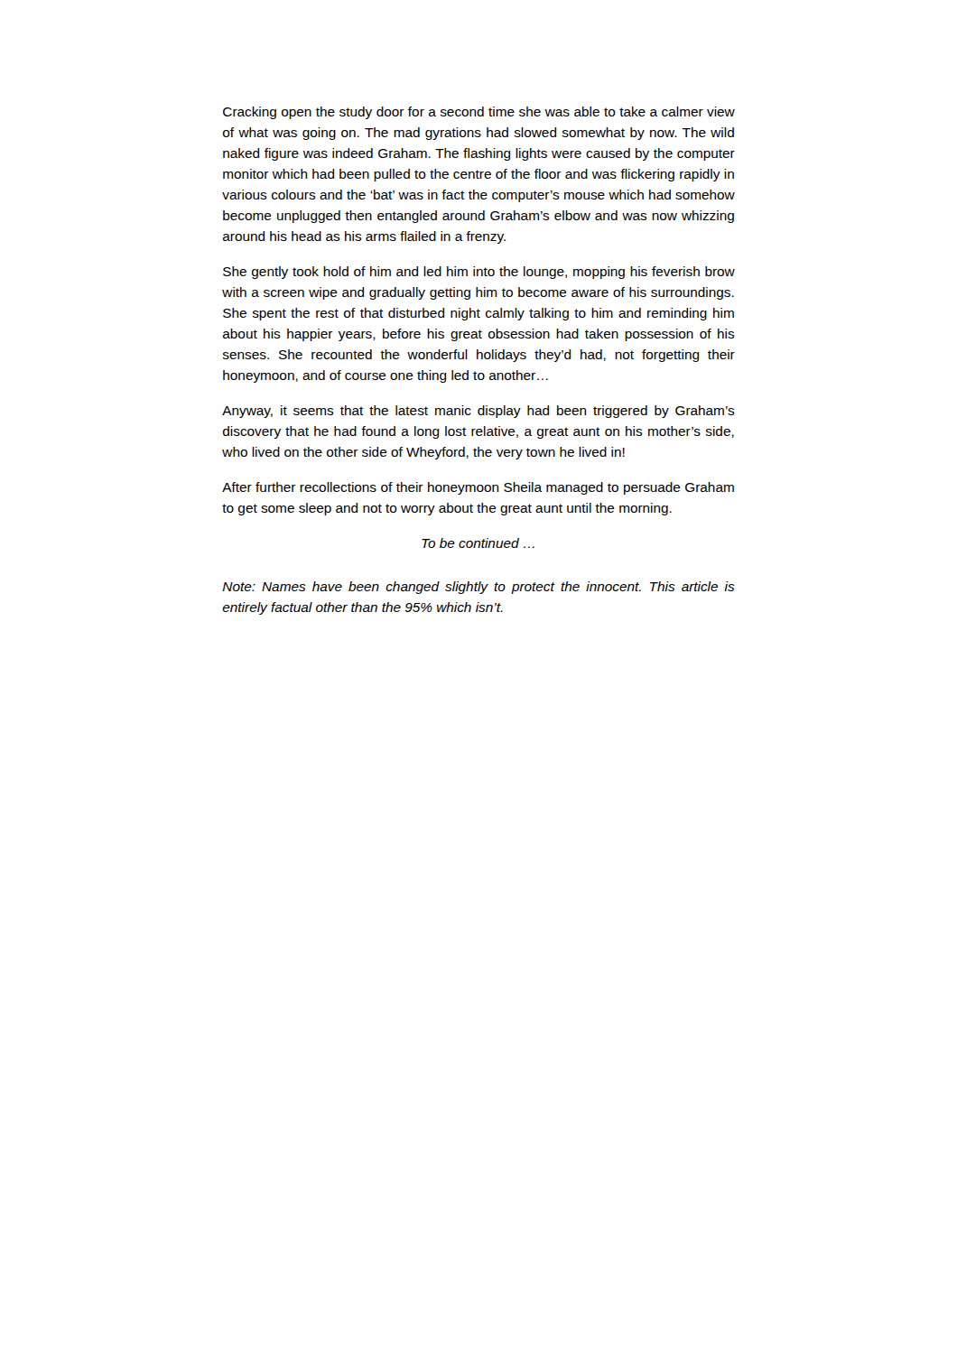Cracking open the study door for a second time she was able to take a calmer view of what was going on. The mad gyrations had slowed somewhat by now. The wild naked figure was indeed Graham. The flashing lights were caused by the computer monitor which had been pulled to the centre of the floor and was flickering rapidly in various colours and the ‘bat’ was in fact the computer’s mouse which had somehow become unplugged then entangled around Graham’s elbow and was now whizzing around his head as his arms flailed in a frenzy.
She gently took hold of him and led him into the lounge, mopping his feverish brow with a screen wipe and gradually getting him to become aware of his surroundings. She spent the rest of that disturbed night calmly talking to him and reminding him about his happier years, before his great obsession had taken possession of his senses. She recounted the wonderful holidays they’d had, not forgetting their honeymoon, and of course one thing led to another…
Anyway, it seems that the latest manic display had been triggered by Graham’s discovery that he had found a long lost relative, a great aunt on his mother’s side, who lived on the other side of Wheyford, the very town he lived in!
After further recollections of their honeymoon Sheila managed to persuade Graham to get some sleep and not to worry about the great aunt until the morning.
To be continued …
Note: Names have been changed slightly to protect the innocent. This article is entirely factual other than the 95% which isn’t.